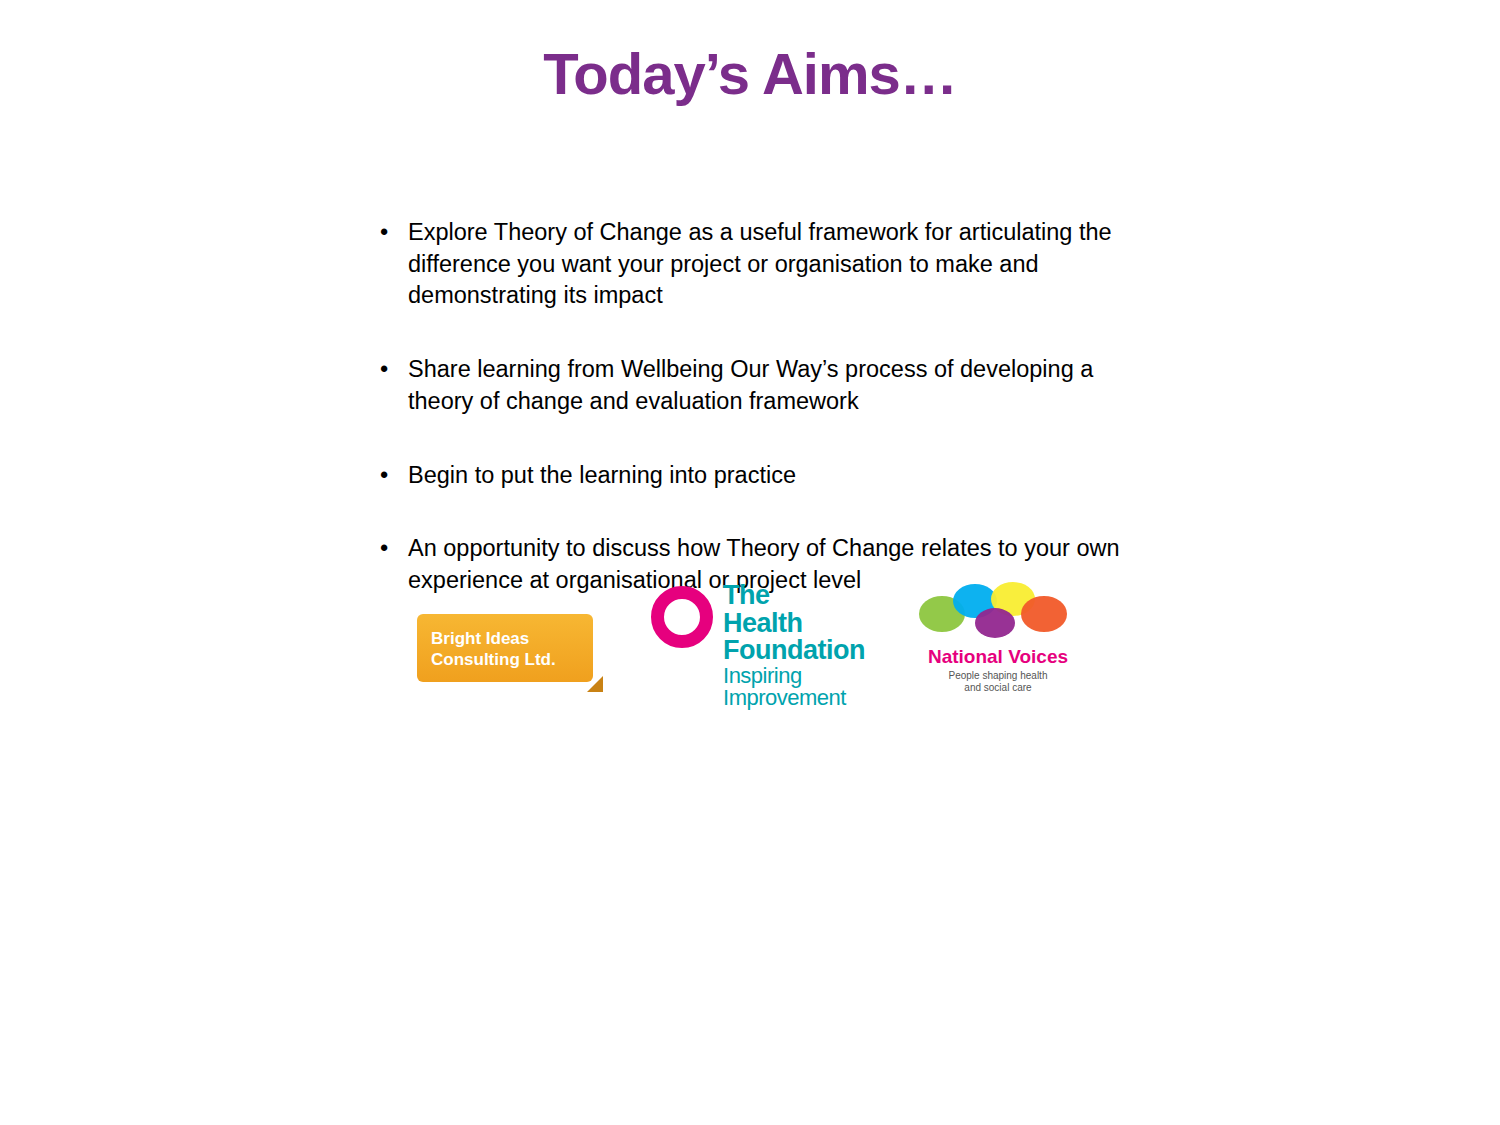Today’s Aims…
Explore Theory of Change as a useful framework for articulating the difference you want your project or organisation to make and demonstrating its impact
Share learning from Wellbeing Our Way’s process of developing a theory of change and evaluation framework
Begin to put the learning into practice
An opportunity to discuss how Theory of Change relates to your own experience at organisational or project level
Bright Ideas
Consulting Ltd.
The
Health
Foundation
Inspiring
Improvement
National Voices
People shaping health
and social care